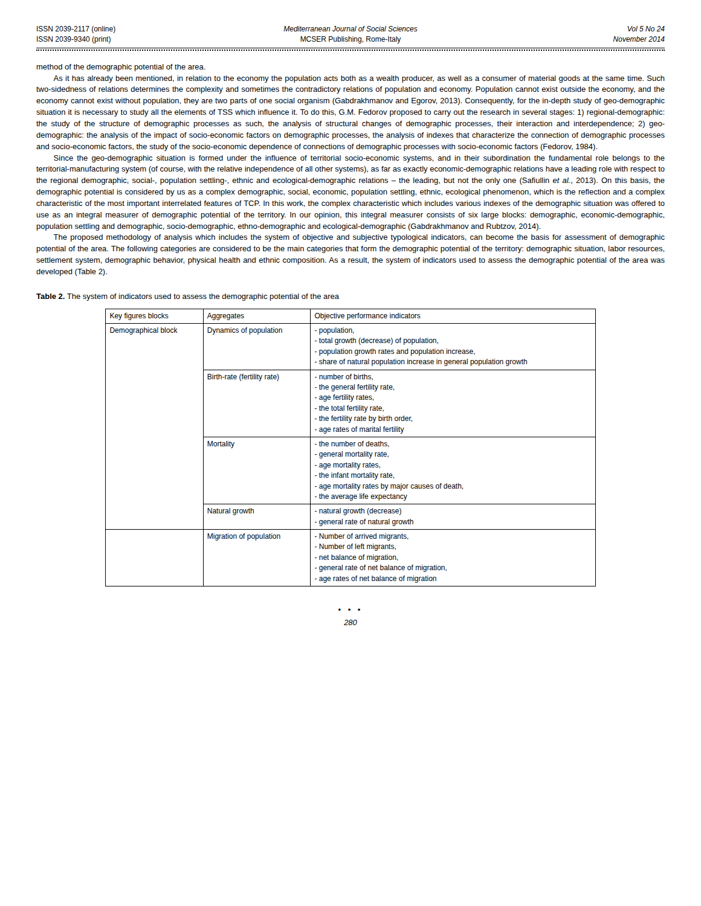ISSN 2039-2117 (online)
ISSN 2039-9340 (print)
Mediterranean Journal of Social Sciences
MCSER Publishing, Rome-Italy
Vol 5 No 24
November 2014
method of the demographic potential of the area.
As it has already been mentioned, in relation to the economy the population acts both as a wealth producer, as well as a consumer of material goods at the same time. Such two-sidedness of relations determines the complexity and sometimes the contradictory relations of population and economy. Population cannot exist outside the economy, and the economy cannot exist without population, they are two parts of one social organism (Gabdrakhmanov and Egorov, 2013). Consequently, for the in-depth study of geo-demographic situation it is necessary to study all the elements of TSS which influence it. To do this, G.M. Fedorov proposed to carry out the research in several stages: 1) regional-demographic: the study of the structure of demographic processes as such, the analysis of structural changes of demographic processes, their interaction and interdependence; 2) geo-demographic: the analysis of the impact of socio-economic factors on demographic processes, the analysis of indexes that characterize the connection of demographic processes and socio-economic factors, the study of the socio-economic dependence of connections of demographic processes with socio-economic factors (Fedorov, 1984).
Since the geo-demographic situation is formed under the influence of territorial socio-economic systems, and in their subordination the fundamental role belongs to the territorial-manufacturing system (of course, with the relative independence of all other systems), as far as exactly economic-demographic relations have a leading role with respect to the regional demographic, social-, population settling-, ethnic and ecological-demographic relations – the leading, but not the only one (Safiullin et al., 2013). On this basis, the demographic potential is considered by us as a complex demographic, social, economic, population settling, ethnic, ecological phenomenon, which is the reflection and a complex characteristic of the most important interrelated features of TCP. In this work, the complex characteristic which includes various indexes of the demographic situation was offered to use as an integral measurer of demographic potential of the territory. In our opinion, this integral measurer consists of six large blocks: demographic, economic-demographic, population settling and demographic, socio-demographic, ethno-demographic and ecological-demographic (Gabdrakhmanov and Rubtzov, 2014).
The proposed methodology of analysis which includes the system of objective and subjective typological indicators, can become the basis for assessment of demographic potential of the area. The following categories are considered to be the main categories that form the demographic potential of the territory: demographic situation, labor resources, settlement system, demographic behavior, physical health and ethnic composition. As a result, the system of indicators used to assess the demographic potential of the area was developed (Table 2).
Table 2. The system of indicators used to assess the demographic potential of the area
| Key figures blocks | Aggregates | Objective performance indicators |
| --- | --- | --- |
| Demographical block | Dynamics of population | - population, - total growth (decrease) of population, - population growth rates and population increase, - share of natural population increase in general population growth |
| Birth-rate (fertility rate) | - number of births, - the general fertility rate, - age fertility rates, - the total fertility rate, - the fertility rate by birth order, - age rates of marital fertility |
| Mortality | - the number of deaths, - general mortality rate, - age mortality rates, - the infant mortality rate, - age mortality rates by major causes of death, - the average life expectancy |
| Natural growth | - natural growth (decrease) - general rate of natural growth |
| | Migration of population | - Number of arrived migrants, - Number of left migrants, - net balance of migration, - general rate of net balance of migration, - age rates of net balance of migration |
• • •
280